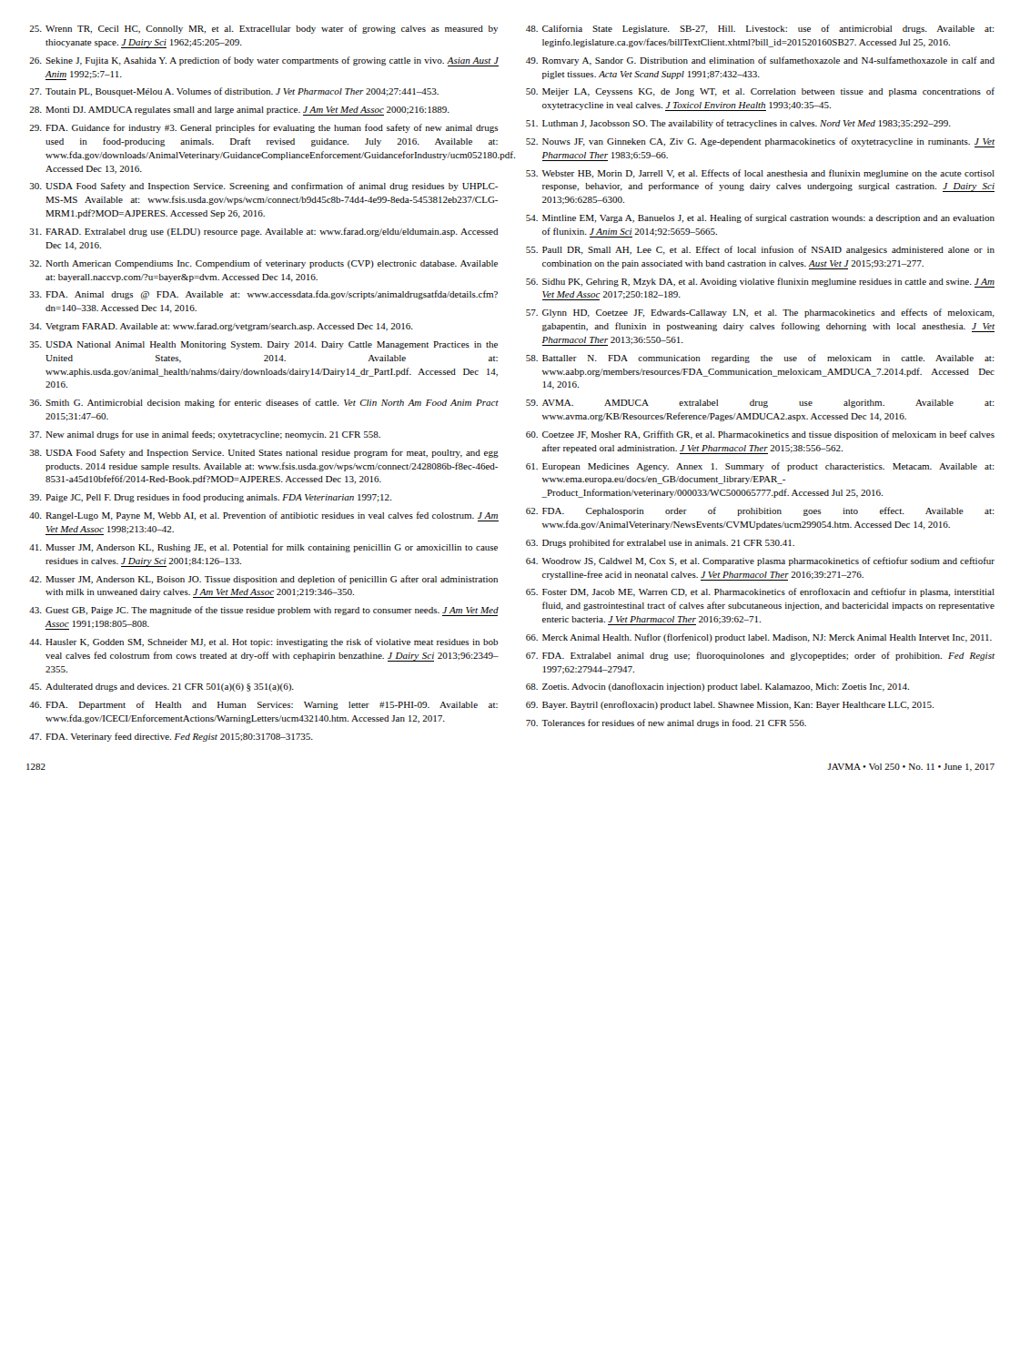25 Wrenn TR, Cecil HC, Connolly MR, et al. Extracellular body water of growing calves as measured by thiocyanate space. J Dairy Sci 1962;45:205–209.
26 Sekine J, Fujita K, Asahida Y. A prediction of body water compartments of growing cattle in vivo. Asian Aust J Anim 1992;5:7–11.
27 Toutain PL, Bousquet-Mélou A. Volumes of distribution. J Vet Pharmacol Ther 2004;27:441–453.
28 Monti DJ. AMDUCA regulates small and large animal practice. J Am Vet Med Assoc 2000;216:1889.
29 FDA. Guidance for industry #3. General principles for evaluating the human food safety of new animal drugs used in food-producing animals. Draft revised guidance. July 2016. Available at: www.fda.gov/downloads/AnimalVeterinary/GuidanceComplianceEnforcement/GuidanceforIndustry/ucm052180.pdf. Accessed Dec 13, 2016.
30 USDA Food Safety and Inspection Service. Screening and confirmation of animal drug residues by UHPLC-MS-MS Available at: www.fsis.usda.gov/wps/wcm/connect/b9d45c8b-74d4-4e99-8eda-5453812eb237/CLG-MRM1.pdf?MOD=AJPERES. Accessed Sep 26, 2016.
31 FARAD. Extralabel drug use (ELDU) resource page. Available at: www.farad.org/eldu/eldumain.asp. Accessed Dec 14, 2016.
32 North American Compendiums Inc. Compendium of veterinary products (CVP) electronic database. Available at: bayerall.naccvp.com/?u=bayer&p=dvm. Accessed Dec 14, 2016.
33 FDA. Animal drugs @ FDA. Available at: www.accessdata.fda.gov/scripts/animaldrugsatfda/details.cfm?dn=140–338. Accessed Dec 14, 2016.
34 Vetgram FARAD. Available at: www.farad.org/vetgram/search.asp. Accessed Dec 14, 2016.
35 USDA National Animal Health Monitoring System. Dairy 2014. Dairy Cattle Management Practices in the United States, 2014. Available at: www.aphis.usda.gov/animal_health/nahms/dairy/downloads/dairy14/Dairy14_dr_PartI.pdf. Accessed Dec 14, 2016.
36 Smith G. Antimicrobial decision making for enteric diseases of cattle. Vet Clin North Am Food Anim Pract 2015;31:47–60.
37 New animal drugs for use in animal feeds; oxytetracycline; neomycin. 21 CFR 558.
38 USDA Food Safety and Inspection Service. United States national residue program for meat, poultry, and egg products. 2014 residue sample results. Available at: www.fsis.usda.gov/wps/wcm/connect/2428086b-f8ec-46ed-8531-a45d10bfef6f/2014-Red-Book.pdf?MOD=AJPERES. Accessed Dec 13, 2016.
39 Paige JC, Pell F. Drug residues in food producing animals. FDA Veterinarian 1997;12.
40 Rangel-Lugo M, Payne M, Webb AI, et al. Prevention of antibiotic residues in veal calves fed colostrum. J Am Vet Med Assoc 1998;213:40–42.
41 Musser JM, Anderson KL, Rushing JE, et al. Potential for milk containing penicillin G or amoxicillin to cause residues in calves. J Dairy Sci 2001;84:126–133.
42 Musser JM, Anderson KL, Boison JO. Tissue disposition and depletion of penicillin G after oral administration with milk in unweaned dairy calves. J Am Vet Med Assoc 2001;219:346–350.
43 Guest GB, Paige JC. The magnitude of the tissue residue problem with regard to consumer needs. J Am Vet Med Assoc 1991;198:805–808.
44 Hausler K, Godden SM, Schneider MJ, et al. Hot topic: investigating the risk of violative meat residues in bob veal calves fed colostrum from cows treated at dry-off with cephapirin benzathine. J Dairy Sci 2013;96:2349–2355.
45 Adulterated drugs and devices. 21 CFR 501(a)(6) § 351(a)(6).
46 FDA. Department of Health and Human Services: Warning letter #15-PHI-09. Available at: www.fda.gov/ICECI/EnforcementActions/WarningLetters/ucm432140.htm. Accessed Jan 12, 2017.
47 FDA. Veterinary feed directive. Fed Regist 2015;80:31708–31735.
48 California State Legislature. SB-27, Hill. Livestock: use of antimicrobial drugs. Available at: leginfo.legislature.ca.gov/faces/billTextClient.xhtml?bill_id=201520160SB27. Accessed Jul 25, 2016.
49 Romvary A, Sandor G. Distribution and elimination of sulfamethoxazole and N4-sulfamethoxazole in calf and piglet tissues. Acta Vet Scand Suppl 1991;87:432–433.
50 Meijer LA, Ceyssens KG, de Jong WT, et al. Correlation between tissue and plasma concentrations of oxytetracycline in veal calves. J Toxicol Environ Health 1993;40:35–45.
51 Luthman J, Jacobsson SO. The availability of tetracyclines in calves. Nord Vet Med 1983;35:292–299.
52 Nouws JF, van Ginneken CA, Ziv G. Age-dependent pharmacokinetics of oxytetracycline in ruminants. J Vet Pharmacol Ther 1983;6:59–66.
53 Webster HB, Morin D, Jarrell V, et al. Effects of local anesthesia and flunixin meglumine on the acute cortisol response, behavior, and performance of young dairy calves undergoing surgical castration. J Dairy Sci 2013;96:6285–6300.
54 Mintline EM, Varga A, Banuelos J, et al. Healing of surgical castration wounds: a description and an evaluation of flunixin. J Anim Sci 2014;92:5659–5665.
55 Paull DR, Small AH, Lee C, et al. Effect of local infusion of NSAID analgesics administered alone or in combination on the pain associated with band castration in calves. Aust Vet J 2015;93:271–277.
56 Sidhu PK, Gehring R, Mzyk DA, et al. Avoiding violative flunixin meglumine residues in cattle and swine. J Am Vet Med Assoc 2017;250:182–189.
57 Glynn HD, Coetzee JF, Edwards-Callaway LN, et al. The pharmacokinetics and effects of meloxicam, gabapentin, and flunixin in postweaning dairy calves following dehorning with local anesthesia. J Vet Pharmacol Ther 2013;36:550–561.
58 Battaller N. FDA communication regarding the use of meloxicam in cattle. Available at: www.aabp.org/members/resources/FDA_Communication_meloxicam_AMDUCA_7.2014.pdf. Accessed Dec 14, 2016.
59 AVMA. AMDUCA extralabel drug use algorithm. Available at: www.avma.org/KB/Resources/Reference/Pages/AMDUCA2.aspx. Accessed Dec 14, 2016.
60 Coetzee JF, Mosher RA, Griffith GR, et al. Pharmacokinetics and tissue disposition of meloxicam in beef calves after repeated oral administration. J Vet Pharmacol Ther 2015;38:556–562.
61 European Medicines Agency. Annex 1. Summary of product characteristics. Metacam. Available at: www.ema.europa.eu/docs/en_GB/document_library/EPAR_-_Product_Information/veterinary/000033/WC500065777.pdf. Accessed Jul 25, 2016.
62 FDA. Cephalosporin order of prohibition goes into effect. Available at: www.fda.gov/AnimalVeterinary/NewsEvents/CVMUpdates/ucm299054.htm. Accessed Dec 14, 2016.
63 Drugs prohibited for extralabel use in animals. 21 CFR 530.41.
64 Woodrow JS, Caldwel M, Cox S, et al. Comparative plasma pharmacokinetics of ceftiofur sodium and ceftiofur crystalline-free acid in neonatal calves. J Vet Pharmacol Ther 2016;39:271–276.
65 Foster DM, Jacob ME, Warren CD, et al. Pharmacokinetics of enrofloxacin and ceftiofur in plasma, interstitial fluid, and gastrointestinal tract of calves after subcutaneous injection, and bactericidal impacts on representative enteric bacteria. J Vet Pharmacol Ther 2016;39:62–71.
66 Merck Animal Health. Nuflor (florfenicol) product label. Madison, NJ: Merck Animal Health Intervet Inc, 2011.
67 FDA. Extralabel animal drug use; fluoroquinolones and glycopeptides; order of prohibition. Fed Regist 1997;62:27944–27947.
68 Zoetis. Advocin (danofloxacin injection) product label. Kalamazoo, Mich: Zoetis Inc, 2014.
69 Bayer. Baytril (enrofloxacin) product label. Shawnee Mission, Kan: Bayer Healthcare LLC, 2015.
70 Tolerances for residues of new animal drugs in food. 21 CFR 556.
1282
JAVMA • Vol 250 • No. 11 • June 1, 2017